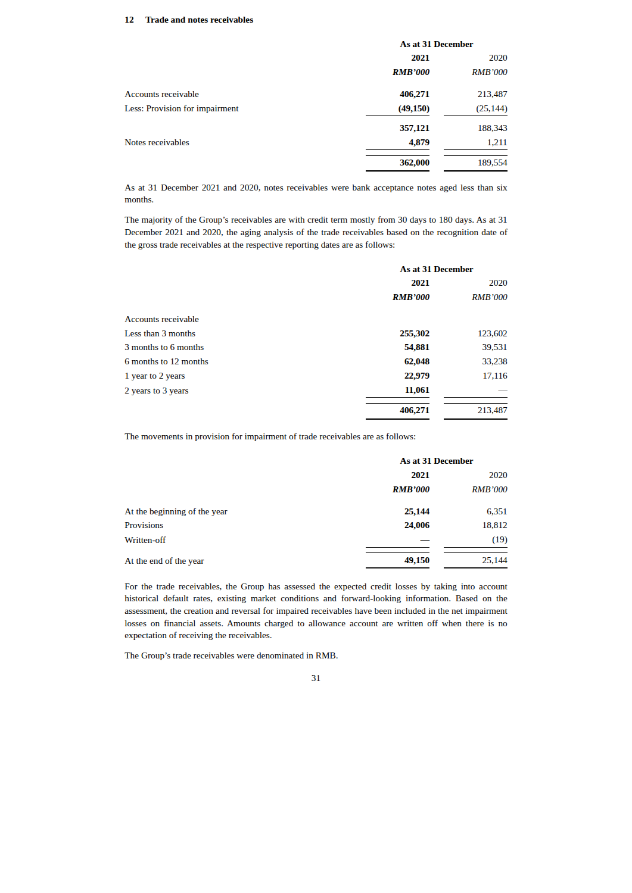12 Trade and notes receivables
| | | As at 31 December |
| | | 2021 | | 2020 |
| | | RMB’000 | | RMB’000 |
| Accounts receivable | | 406,271 | | 213,487 |
| Less: Provision for impairment | | (49,150) | | (25,144) |
| | | 357,121 | | 188,343 |
| Notes receivables | | 4,879 | | 1,211 |
| | | 362,000 | | 189,554 |
As at 31 December 2021 and 2020, notes receivables were bank acceptance notes aged less than six months.
The majority of the Group’s receivables are with credit term mostly from 30 days to 180 days. As at 31 December 2021 and 2020, the aging analysis of the trade receivables based on the recognition date of the gross trade receivables at the respective reporting dates are as follows:
| | | As at 31 December |
| | | 2021 | | 2020 |
| | | RMB’000 | | RMB’000 |
| Accounts receivable | | | | |
| Less than 3 months | | 255,302 | | 123,602 |
| 3 months to 6 months | | 54,881 | | 39,531 |
| 6 months to 12 months | | 62,048 | | 33,238 |
| 1 year to 2 years | | 22,979 | | 17,116 |
| 2 years to 3 years | | 11,061 | | — |
| | | 406,271 | | 213,487 |
The movements in provision for impairment of trade receivables are as follows:
| | | As at 31 December |
| | | 2021 | | 2020 |
| | | RMB’000 | | RMB’000 |
| At the beginning of the year | | 25,144 | | 6,351 |
| Provisions | | 24,006 | | 18,812 |
| Written-off | | — | | (19) |
| At the end of the year | | 49,150 | | 25,144 |
For the trade receivables, the Group has assessed the expected credit losses by taking into account historical default rates, existing market conditions and forward-looking information. Based on the assessment, the creation and reversal for impaired receivables have been included in the net impairment losses on financial assets. Amounts charged to allowance account are written off when there is no expectation of receiving the receivables.
The Group’s trade receivables were denominated in RMB.
31